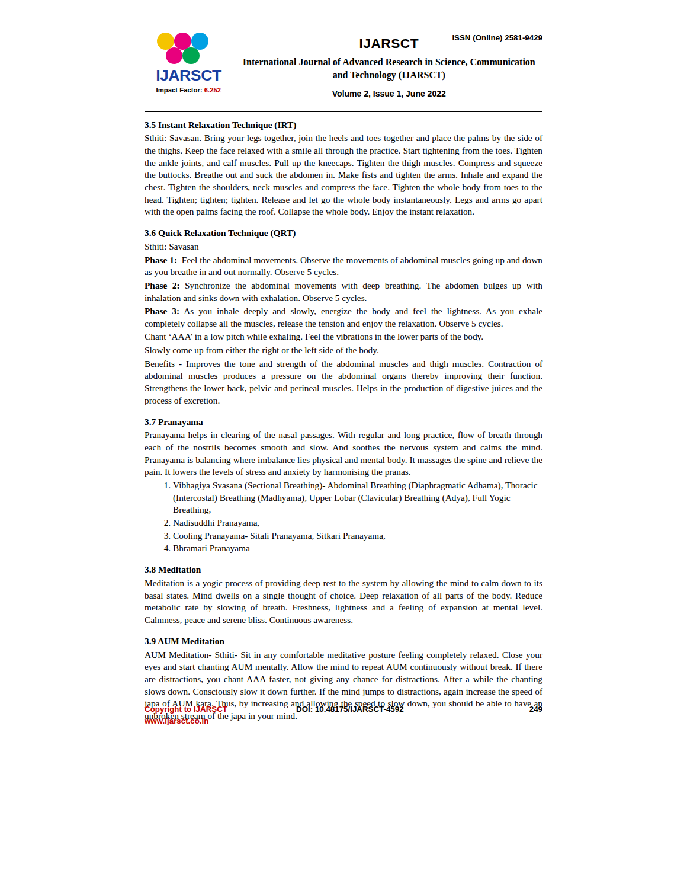IJARSCT
Impact Factor: 6.252
ISSN (Online) 2581-9429
IJARSCT
International Journal of Advanced Research in Science, Communication and Technology (IJARSCT)
Volume 2, Issue 1, June 2022
3.5 Instant Relaxation Technique (IRT)
Sthiti: Savasan. Bring your legs together, join the heels and toes together and place the palms by the side of the thighs. Keep the face relaxed with a smile all through the practice. Start tightening from the toes. Tighten the ankle joints, and calf muscles. Pull up the kneecaps. Tighten the thigh muscles. Compress and squeeze the buttocks. Breathe out and suck the abdomen in. Make fists and tighten the arms. Inhale and expand the chest. Tighten the shoulders, neck muscles and compress the face. Tighten the whole body from toes to the head. Tighten; tighten; tighten. Release and let go the whole body instantaneously. Legs and arms go apart with the open palms facing the roof. Collapse the whole body. Enjoy the instant relaxation.
3.6 Quick Relaxation Technique (QRT)
Sthiti: Savasan
Phase 1: Feel the abdominal movements. Observe the movements of abdominal muscles going up and down as you breathe in and out normally. Observe 5 cycles.
Phase 2: Synchronize the abdominal movements with deep breathing. The abdomen bulges up with inhalation and sinks down with exhalation. Observe 5 cycles.
Phase 3: As you inhale deeply and slowly, energize the body and feel the lightness. As you exhale completely collapse all the muscles, release the tension and enjoy the relaxation. Observe 5 cycles.
Chant ‘AAA’ in a low pitch while exhaling. Feel the vibrations in the lower parts of the body.
Slowly come up from either the right or the left side of the body.
Benefits - Improves the tone and strength of the abdominal muscles and thigh muscles. Contraction of abdominal muscles produces a pressure on the abdominal organs thereby improving their function. Strengthens the lower back, pelvic and perineal muscles. Helps in the production of digestive juices and the process of excretion.
3.7 Pranayama
Pranayama helps in clearing of the nasal passages. With regular and long practice, flow of breath through each of the nostrils becomes smooth and slow. And soothes the nervous system and calms the mind. Pranayama is balancing where imbalance lies physical and mental body. It massages the spine and relieve the pain. It lowers the levels of stress and anxiety by harmonising the pranas.
Vibhagiya Svasana (Sectional Breathing)- Abdominal Breathing (Diaphragmatic Adhama), Thoracic (Intercostal) Breathing (Madhyama), Upper Lobar (Clavicular) Breathing (Adya), Full Yogic Breathing,
Nadisuddhi Pranayama,
Cooling Pranayama- Sitali Pranayama, Sitkari Pranayama,
Bhramari Pranayama
3.8 Meditation
Meditation is a yogic process of providing deep rest to the system by allowing the mind to calm down to its basal states. Mind dwells on a single thought of choice. Deep relaxation of all parts of the body. Reduce metabolic rate by slowing of breath. Freshness, lightness and a feeling of expansion at mental level. Calmness, peace and serene bliss. Continuous awareness.
3.9 AUM Meditation
AUM Meditation- Sthiti- Sit in any comfortable meditative posture feeling completely relaxed. Close your eyes and start chanting AUM mentally. Allow the mind to repeat AUM continuously without break. If there are distractions, you chant AAA faster, not giving any chance for distractions. After a while the chanting slows down. Consciously slow it down further. If the mind jumps to distractions, again increase the speed of japa of AUM kara. Thus, by increasing and allowing the speed to slow down, you should be able to have an unbroken stream of the japa in your mind.
Copyright to IJARSCT
DOI: 10.48175/IJARSCT-4592
249
www.ijarsct.co.in